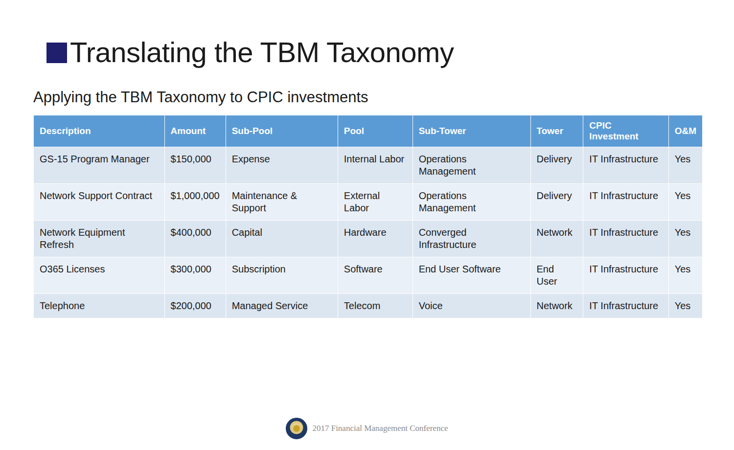Translating the TBM Taxonomy
Applying the TBM Taxonomy to CPIC investments
| Description | Amount | Sub-Pool | Pool | Sub-Tower | Tower | CPIC Investment | O&M |
| --- | --- | --- | --- | --- | --- | --- | --- |
| GS-15 Program Manager | $150,000 | Expense | Internal Labor | Operations Management | Delivery | IT Infrastructure | Yes |
| Network Support Contract | $1,000,000 | Maintenance & Support | External Labor | Operations Management | Delivery | IT Infrastructure | Yes |
| Network Equipment Refresh | $400,000 | Capital | Hardware | Converged Infrastructure | Network | IT Infrastructure | Yes |
| O365 Licenses | $300,000 | Subscription | Software | End User Software | End User | IT Infrastructure | Yes |
| Telephone | $200,000 | Managed Service | Telecom | Voice | Network | IT Infrastructure | Yes |
2017 Financial Management Conference